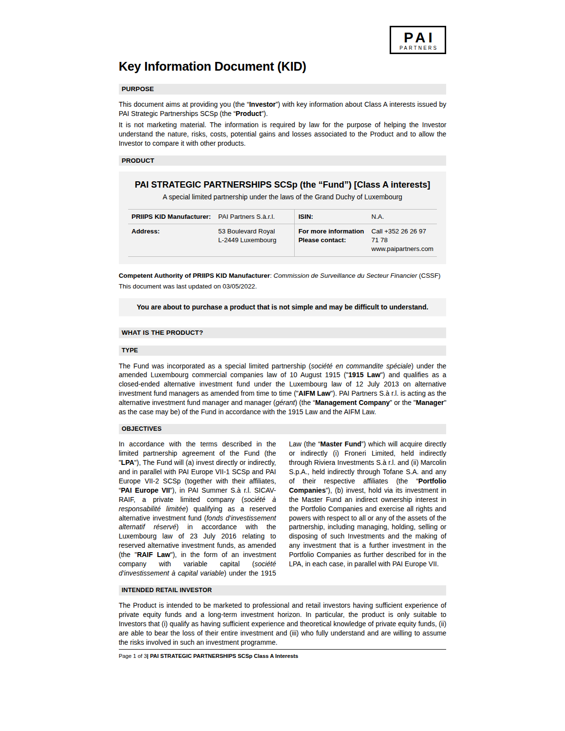PAI PARTNERS
Key Information Document (KID)
PURPOSE
This document aims at providing you (the “Investor”) with key information about Class A interests issued by PAI Strategic Partnerships SCSp (the “Product”).
It is not marketing material. The information is required by law for the purpose of helping the Investor understand the nature, risks, costs, potential gains and losses associated to the Product and to allow the Investor to compare it with other products.
PRODUCT
PAI STRATEGIC PARTNERSHIPS SCSp (the “Fund”) [Class A interests]
A special limited partnership under the laws of the Grand Duchy of Luxembourg
| PRIIPS KID Manufacturer: | PAI Partners S.à.r.l. | ISIN: | N.A. |
| Address: | 53 Boulevard Royal L-2449 Luxembourg | For more information Please contact: | Call +352 26 26 97 71 78 www.paipartners.com |
Competent Authority of PRIIPS KID Manufacturer: Commission de Surveillance du Secteur Financier (CSSF)
This document was last updated on 03/05/2022.
You are about to purchase a product that is not simple and may be difficult to understand.
WHAT IS THE PRODUCT?
TYPE
The Fund was incorporated as a special limited partnership (société en commandite spéciale) under the amended Luxembourg commercial companies law of 10 August 1915 ("1915 Law") and qualifies as a closed-ended alternative investment fund under the Luxembourg law of 12 July 2013 on alternative investment fund managers as amended from time to time ("AIFM Law"). PAI Partners S.à r.l. is acting as the alternative investment fund manager and manager (gérant) (the “Management Company” or the "Manager" as the case may be) of the Fund in accordance with the 1915 Law and the AIFM Law.
OBJECTIVES
In accordance with the terms described in the limited partnership agreement of the Fund (the "LPA"), The Fund will (a) invest directly or indirectly, and in parallel with PAI Europe VII-1 SCSp and PAI Europe VII-2 SCSp (together with their affiliates, “PAI Europe VII”), in PAI Summer S.à r.l. SICAV-RAIF, a private limited company (société à responsabilité limitée) qualifying as a reserved alternative investment fund (fonds d’investissement alternatif réservé) in accordance with the Luxembourg law of 23 July 2016 relating to reserved alternative investment funds, as amended (the "RAIF Law"), in the form of an investment company with variable capital (société d’investissement à capital variable) under the 1915 Law (the “Master Fund”) which will acquire directly or indirectly (i) Froneri Limited, held indirectly through Riviera Investments S.à r.l. and (ii) Marcolin S.p.A., held indirectly through Tofane S.A. and any of their respective affiliates (the “Portfolio Companies”), (b) invest, hold via its investment in the Master Fund an indirect ownership interest in the Portfolio Companies and exercise all rights and powers with respect to all or any of the assets of the partnership, including managing, holding, selling or disposing of such Investments and the making of any investment that is a further investment in the Portfolio Companies as further described for in the LPA, in each case, in parallel with PAI Europe VII.
INTENDED RETAIL INVESTOR
The Product is intended to be marketed to professional and retail investors having sufficient experience of private equity funds and a long-term investment horizon. In particular, the product is only suitable to Investors that (i) qualify as having sufficient experience and theoretical knowledge of private equity funds, (ii) are able to bear the loss of their entire investment and (iii) who fully understand and are willing to assume the risks involved in such an investment programme.
Page 1 of 3| PAI STRATEGIC PARTNERSHIPS SCSp Class A Interests